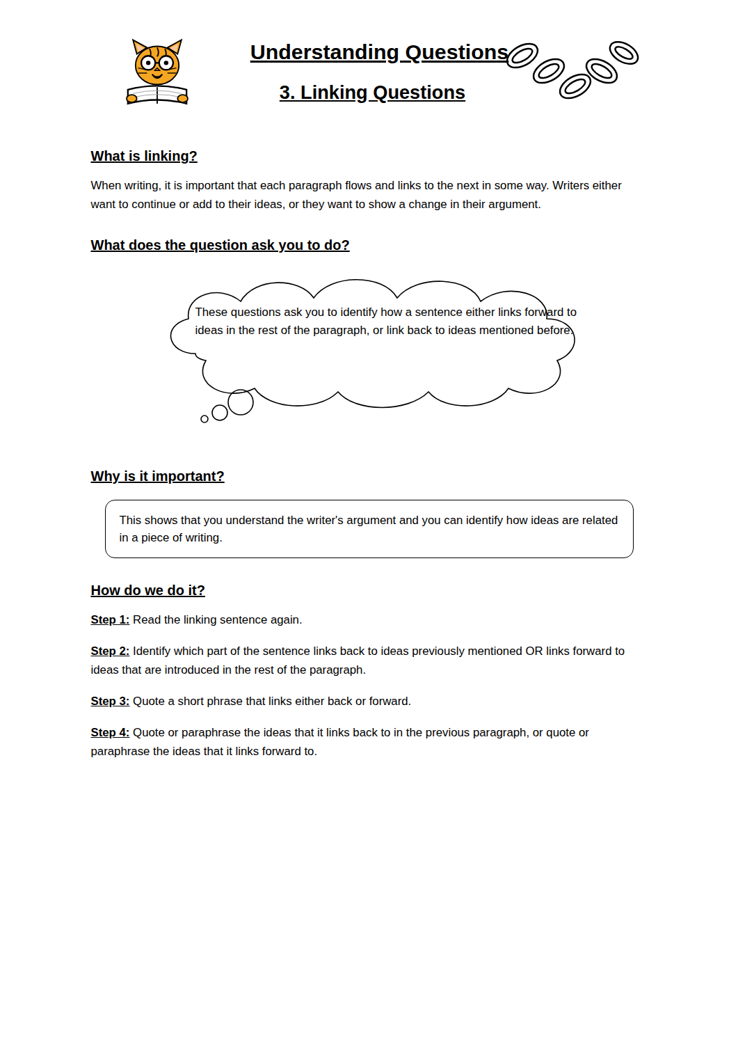Understanding Questions
3. Linking Questions
What is linking?
When writing, it is important that each paragraph flows and links to the next in some way. Writers either want to continue or add to their ideas, or they want to show a change in their argument.
What does the question ask you to do?
These questions ask you to identify how a sentence either links forward to ideas in the rest of the paragraph, or link back to ideas mentioned before.
Why is it important?
This shows that you understand the writer's argument and you can identify how ideas are related in a piece of writing.
How do we do it?
Step 1: Read the linking sentence again.
Step 2: Identify which part of the sentence links back to ideas previously mentioned OR links forward to ideas that are introduced in the rest of the paragraph.
Step 3: Quote a short phrase that links either back or forward.
Step 4: Quote or paraphrase the ideas that it links back to in the previous paragraph, or quote or paraphrase the ideas that it links forward to.